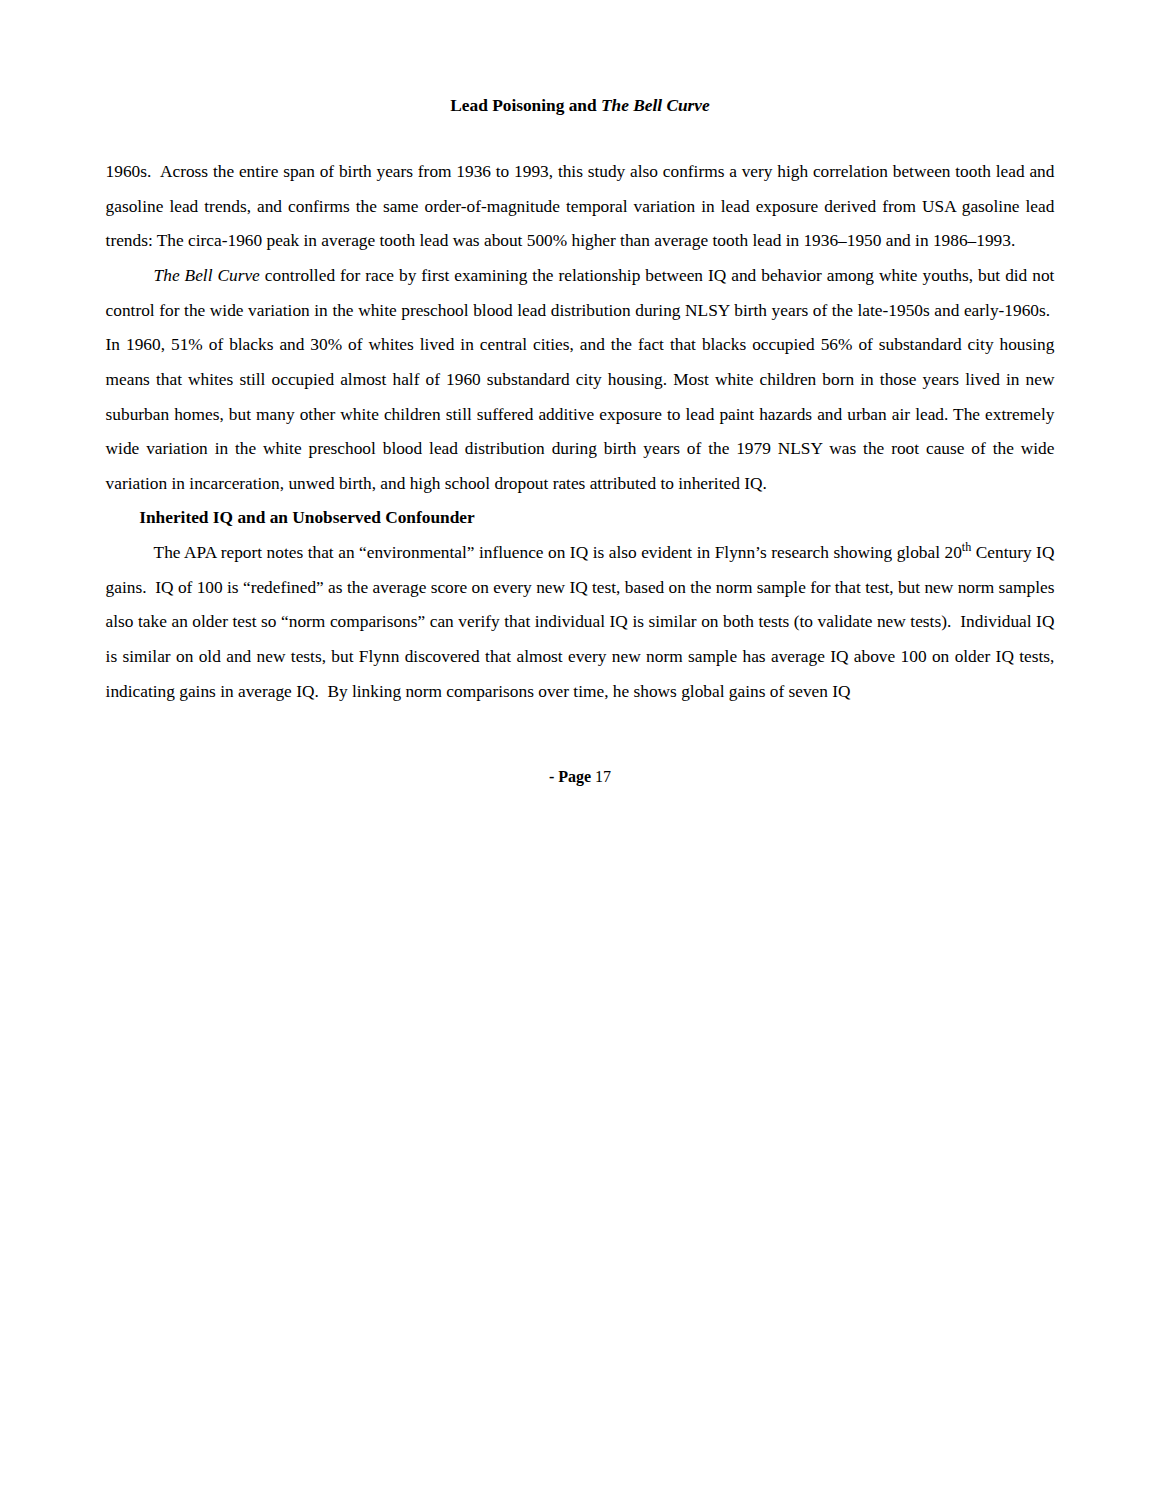Lead Poisoning and The Bell Curve
1960s. Across the entire span of birth years from 1936 to 1993, this study also confirms a very high correlation between tooth lead and gasoline lead trends, and confirms the same order-of-magnitude temporal variation in lead exposure derived from USA gasoline lead trends: The circa-1960 peak in average tooth lead was about 500% higher than average tooth lead in 1936–1950 and in 1986–1993.
The Bell Curve controlled for race by first examining the relationship between IQ and behavior among white youths, but did not control for the wide variation in the white preschool blood lead distribution during NLSY birth years of the late-1950s and early-1960s. In 1960, 51% of blacks and 30% of whites lived in central cities, and the fact that blacks occupied 56% of substandard city housing means that whites still occupied almost half of 1960 substandard city housing. Most white children born in those years lived in new suburban homes, but many other white children still suffered additive exposure to lead paint hazards and urban air lead. The extremely wide variation in the white preschool blood lead distribution during birth years of the 1979 NLSY was the root cause of the wide variation in incarceration, unwed birth, and high school dropout rates attributed to inherited IQ.
Inherited IQ and an Unobserved Confounder
The APA report notes that an “environmental” influence on IQ is also evident in Flynn’s research showing global 20th Century IQ gains. IQ of 100 is “redefined” as the average score on every new IQ test, based on the norm sample for that test, but new norm samples also take an older test so “norm comparisons” can verify that individual IQ is similar on both tests (to validate new tests). Individual IQ is similar on old and new tests, but Flynn discovered that almost every new norm sample has average IQ above 100 on older IQ tests, indicating gains in average IQ. By linking norm comparisons over time, he shows global gains of seven IQ
- Page 17